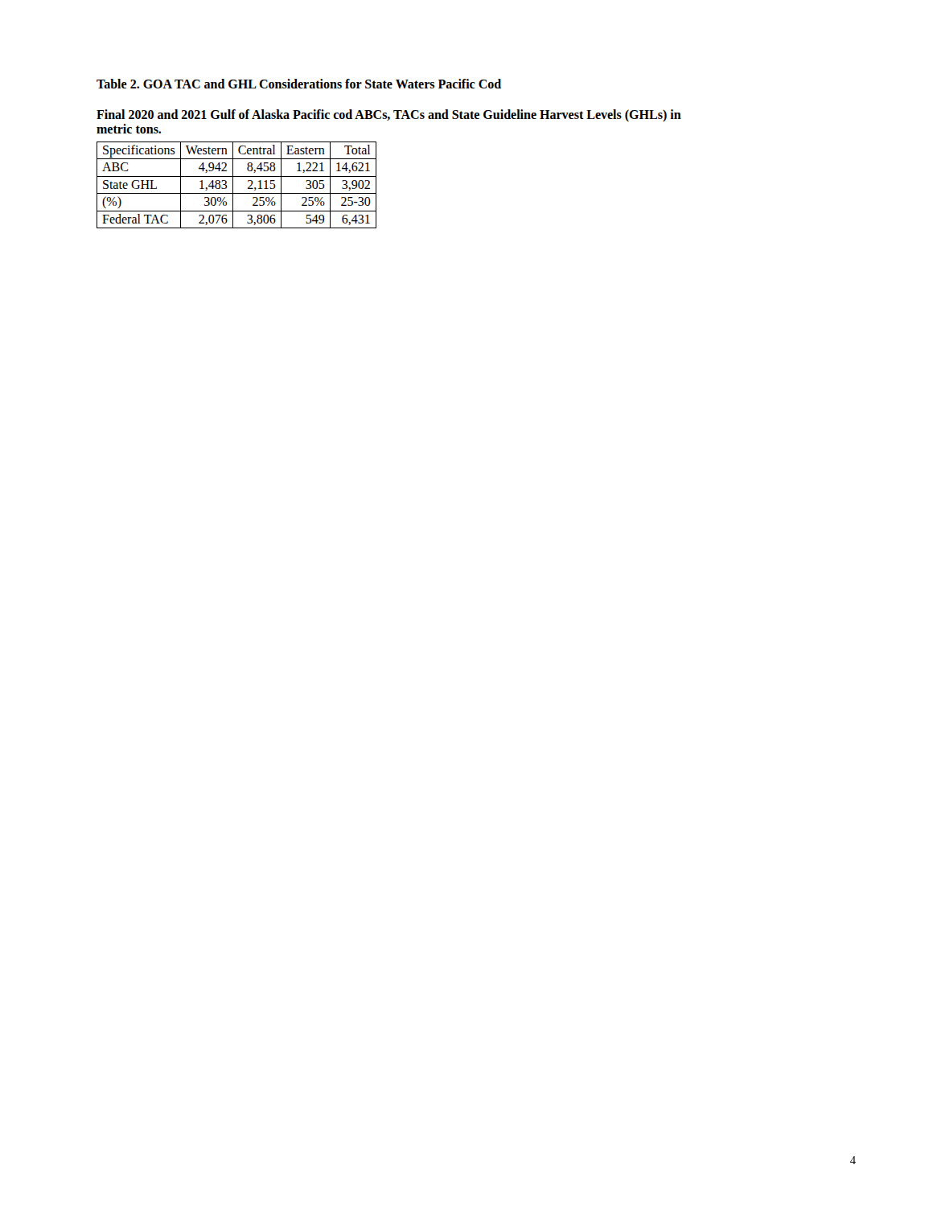Table 2. GOA TAC and GHL Considerations for State Waters Pacific Cod
Final 2020 and 2021 Gulf of Alaska Pacific cod ABCs, TACs and State Guideline Harvest Levels (GHLs) in metric tons.
| Specifications | Western | Central | Eastern | Total |
| --- | --- | --- | --- | --- |
| ABC | 4,942 | 8,458 | 1,221 | 14,621 |
| State GHL | 1,483 | 2,115 | 305 | 3,902 |
| (%) | 30% | 25% | 25% | 25-30 |
| Federal TAC | 2,076 | 3,806 | 549 | 6,431 |
4